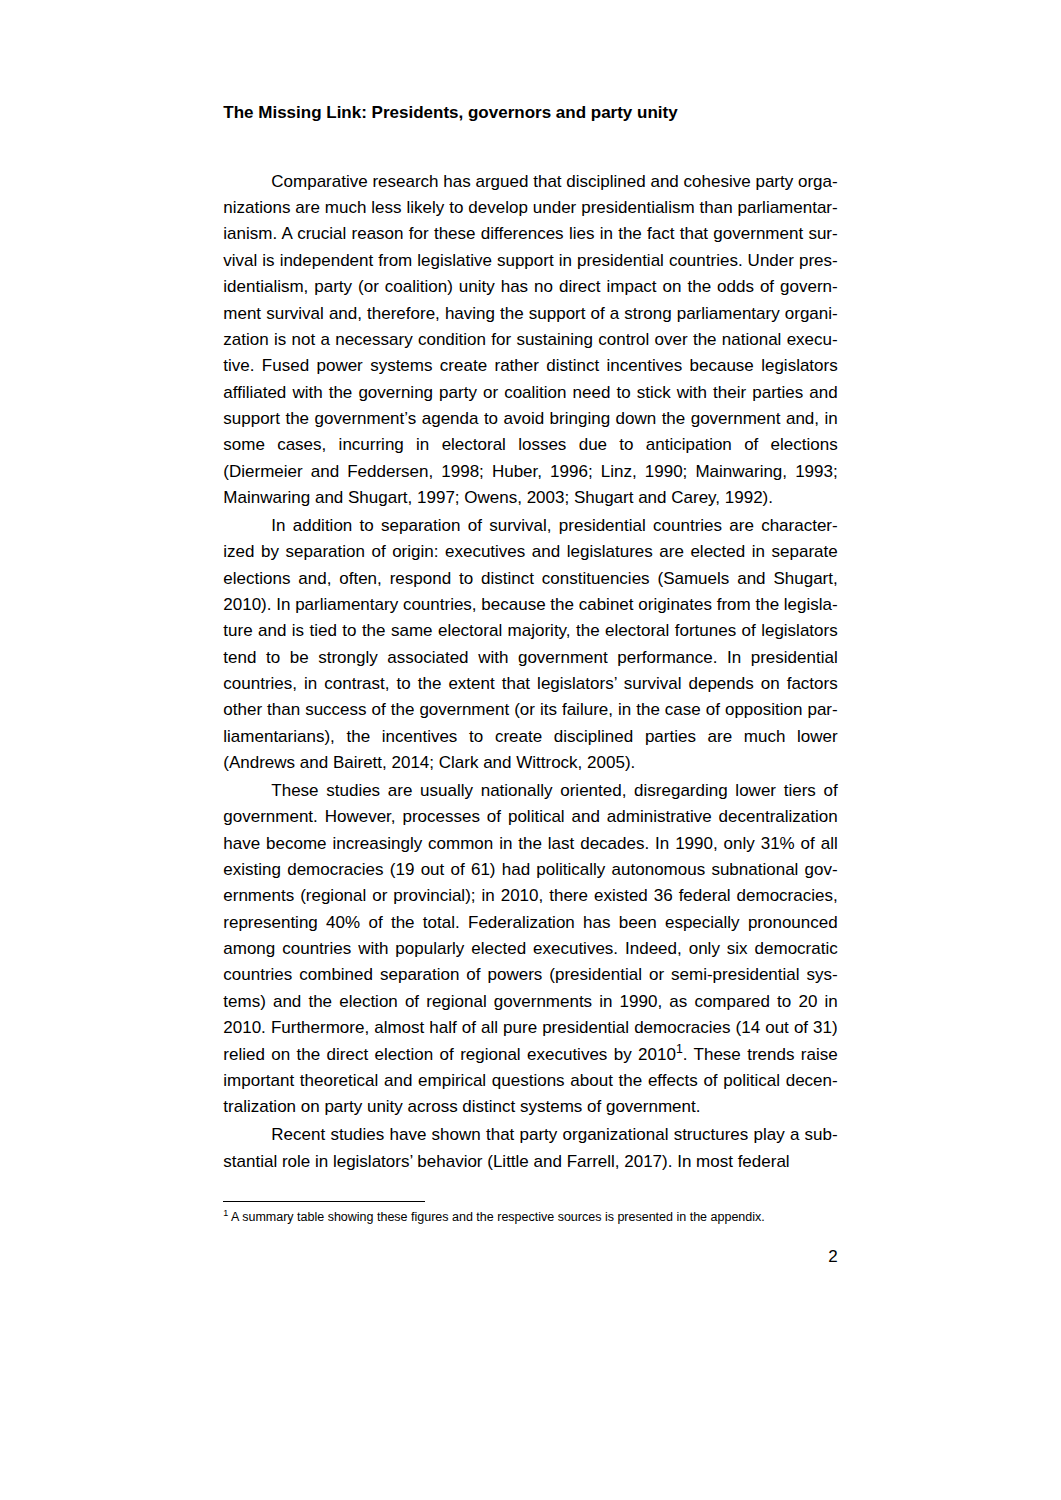The Missing Link: Presidents, governors and party unity
Comparative research has argued that disciplined and cohesive party organizations are much less likely to develop under presidentialism than parliamentarianism. A crucial reason for these differences lies in the fact that government survival is independent from legislative support in presidential countries. Under presidentialism, party (or coalition) unity has no direct impact on the odds of government survival and, therefore, having the support of a strong parliamentary organization is not a necessary condition for sustaining control over the national executive. Fused power systems create rather distinct incentives because legislators affiliated with the governing party or coalition need to stick with their parties and support the government’s agenda to avoid bringing down the government and, in some cases, incurring in electoral losses due to anticipation of elections (Diermeier and Feddersen, 1998; Huber, 1996; Linz, 1990; Mainwaring, 1993; Mainwaring and Shugart, 1997; Owens, 2003; Shugart and Carey, 1992).
In addition to separation of survival, presidential countries are characterized by separation of origin: executives and legislatures are elected in separate elections and, often, respond to distinct constituencies (Samuels and Shugart, 2010). In parliamentary countries, because the cabinet originates from the legislature and is tied to the same electoral majority, the electoral fortunes of legislators tend to be strongly associated with government performance. In presidential countries, in contrast, to the extent that legislators’ survival depends on factors other than success of the government (or its failure, in the case of opposition parliamentarians), the incentives to create disciplined parties are much lower (Andrews and Bairett, 2014; Clark and Wittrock, 2005).
These studies are usually nationally oriented, disregarding lower tiers of government. However, processes of political and administrative decentralization have become increasingly common in the last decades. In 1990, only 31% of all existing democracies (19 out of 61) had politically autonomous subnational governments (regional or provincial); in 2010, there existed 36 federal democracies, representing 40% of the total. Federalization has been especially pronounced among countries with popularly elected executives. Indeed, only six democratic countries combined separation of powers (presidential or semi-presidential systems) and the election of regional governments in 1990, as compared to 20 in 2010. Furthermore, almost half of all pure presidential democracies (14 out of 31) relied on the direct election of regional executives by 20101. These trends raise important theoretical and empirical questions about the effects of political decentralization on party unity across distinct systems of government.
Recent studies have shown that party organizational structures play a substantial role in legislators’ behavior (Little and Farrell, 2017). In most federal
1 A summary table showing these figures and the respective sources is presented in the appendix.
2